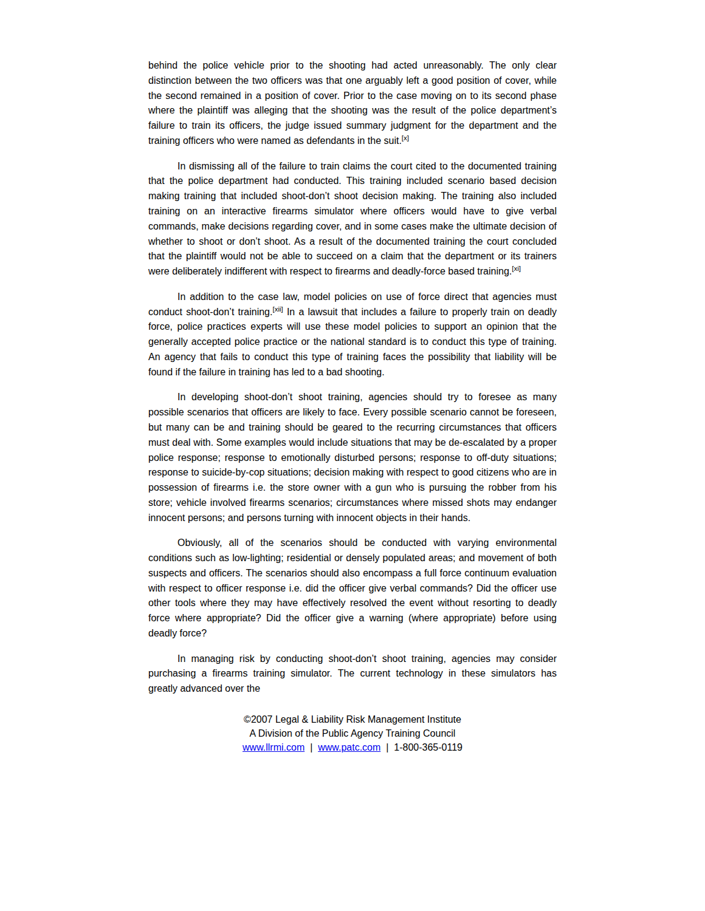behind the police vehicle prior to the shooting had acted unreasonably. The only clear distinction between the two officers was that one arguably left a good position of cover, while the second remained in a position of cover. Prior to the case moving on to its second phase where the plaintiff was alleging that the shooting was the result of the police department’s failure to train its officers, the judge issued summary judgment for the department and the training officers who were named as defendants in the suit.[x]
In dismissing all of the failure to train claims the court cited to the documented training that the police department had conducted. This training included scenario based decision making training that included shoot-don’t shoot decision making. The training also included training on an interactive firearms simulator where officers would have to give verbal commands, make decisions regarding cover, and in some cases make the ultimate decision of whether to shoot or don’t shoot. As a result of the documented training the court concluded that the plaintiff would not be able to succeed on a claim that the department or its trainers were deliberately indifferent with respect to firearms and deadly-force based training.[xi]
In addition to the case law, model policies on use of force direct that agencies must conduct shoot-don’t training.[xii] In a lawsuit that includes a failure to properly train on deadly force, police practices experts will use these model policies to support an opinion that the generally accepted police practice or the national standard is to conduct this type of training. An agency that fails to conduct this type of training faces the possibility that liability will be found if the failure in training has led to a bad shooting.
In developing shoot-don’t shoot training, agencies should try to foresee as many possible scenarios that officers are likely to face. Every possible scenario cannot be foreseen, but many can be and training should be geared to the recurring circumstances that officers must deal with. Some examples would include situations that may be de-escalated by a proper police response; response to emotionally disturbed persons; response to off-duty situations; response to suicide-by-cop situations; decision making with respect to good citizens who are in possession of firearms i.e. the store owner with a gun who is pursuing the robber from his store; vehicle involved firearms scenarios; circumstances where missed shots may endanger innocent persons; and persons turning with innocent objects in their hands.
Obviously, all of the scenarios should be conducted with varying environmental conditions such as low-lighting; residential or densely populated areas; and movement of both suspects and officers. The scenarios should also encompass a full force continuum evaluation with respect to officer response i.e. did the officer give verbal commands? Did the officer use other tools where they may have effectively resolved the event without resorting to deadly force where appropriate? Did the officer give a warning (where appropriate) before using deadly force?
In managing risk by conducting shoot-don’t shoot training, agencies may consider purchasing a firearms training simulator. The current technology in these simulators has greatly advanced over the
©2007 Legal & Liability Risk Management Institute
A Division of the Public Agency Training Council
www.llrmi.com | www.patc.com | 1-800-365-0119